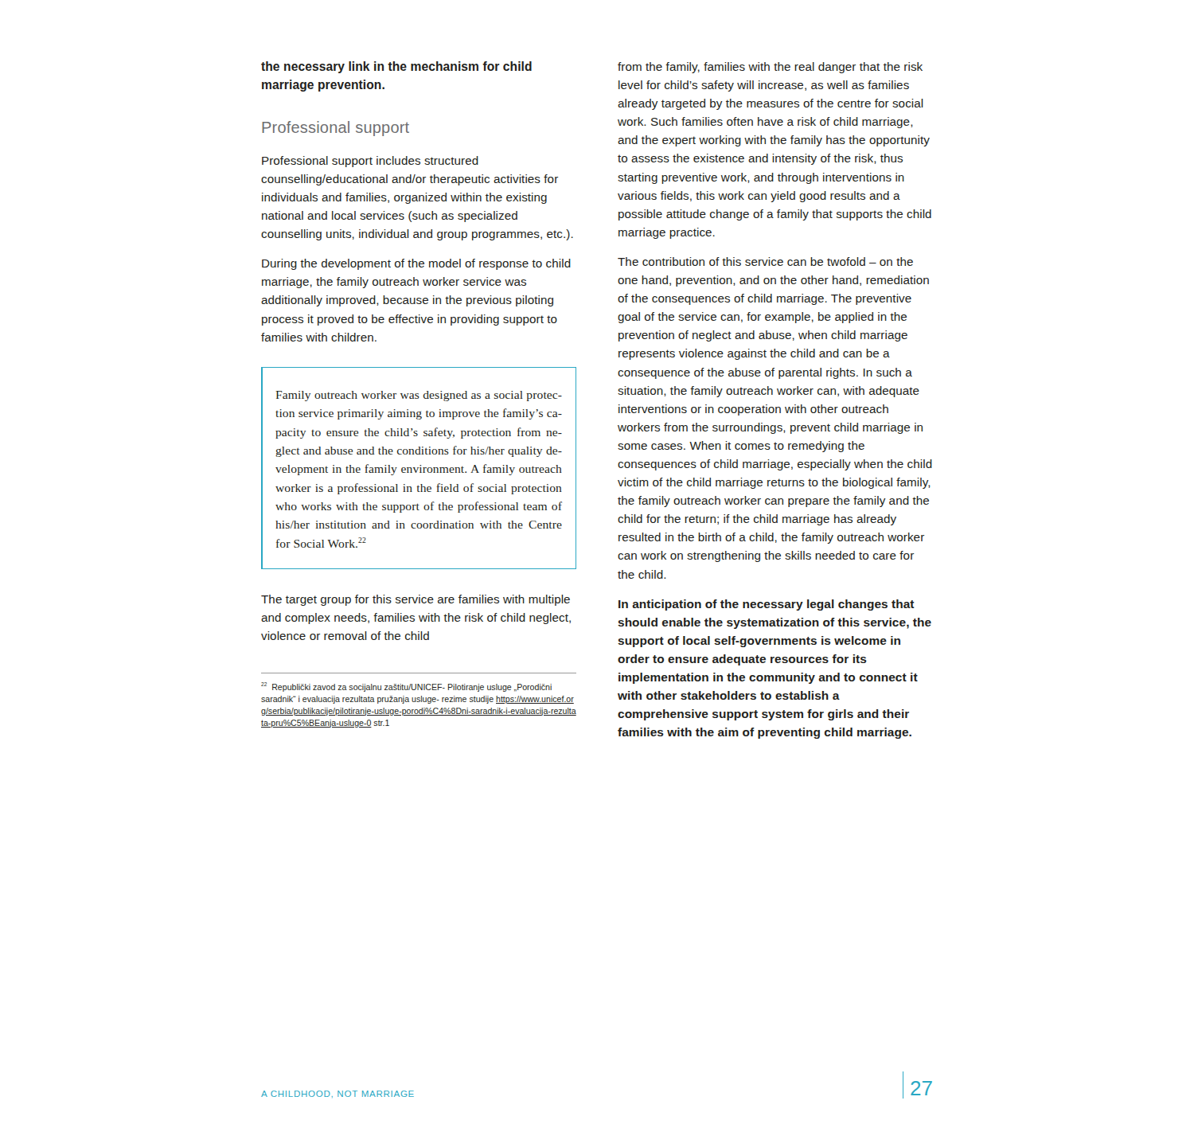the necessary link in the mechanism for child marriage prevention.
Professional support
Professional support includes structured counselling/educational and/or therapeutic activities for individuals and families, organized within the existing national and local services (such as specialized counselling units, individual and group programmes, etc.).
During the development of the model of response to child marriage, the family outreach worker service was additionally improved, because in the previous piloting process it proved to be effective in providing support to families with children.
Family outreach worker was designed as a social protection service primarily aiming to improve the family’s capacity to ensure the child’s safety, protection from neglect and abuse and the conditions for his/her quality development in the family environment. A family outreach worker is a professional in the field of social protection who works with the support of the professional team of his/her institution and in coordination with the Centre for Social Work.22
The target group for this service are families with multiple and complex needs, families with the risk of child neglect, violence or removal of the child
22 Republički zavod za socijalnu zaštitu/UNICEF- Pilotiranje usluge „Porodični saradnik“ i evaluacija rezultata pružanja usluge- rezime studije https://www.unicef.org/serbia/publikacije/pilotiranje-usluge-porodi%C4%8Dni-saradnik-i-evaluacija-rezultata-pru%C5%BEanja-usluge-0 str.1
from the family, families with the real danger that the risk level for child’s safety will increase, as well as families already targeted by the measures of the centre for social work. Such families often have a risk of child marriage, and the expert working with the family has the opportunity to assess the existence and intensity of the risk, thus starting preventive work, and through interventions in various fields, this work can yield good results and a possible attitude change of a family that supports the child marriage practice.
The contribution of this service can be twofold – on the one hand, prevention, and on the other hand, remediation of the consequences of child marriage. The preventive goal of the service can, for example, be applied in the prevention of neglect and abuse, when child marriage represents violence against the child and can be a consequence of the abuse of parental rights. In such a situation, the family outreach worker can, with adequate interventions or in cooperation with other outreach workers from the surroundings, prevent child marriage in some cases. When it comes to remedying the consequences of child marriage, especially when the child victim of the child marriage returns to the biological family, the family outreach worker can prepare the family and the child for the return; if the child marriage has already resulted in the birth of a child, the family outreach worker can work on strengthening the skills needed to care for the child.
In anticipation of the necessary legal changes that should enable the systematization of this service, the support of local self-governments is welcome in order to ensure adequate resources for its implementation in the community and to connect it with other stakeholders to establish a comprehensive support system for girls and their families with the aim of preventing child marriage.
A Childhood, not Marriage
27